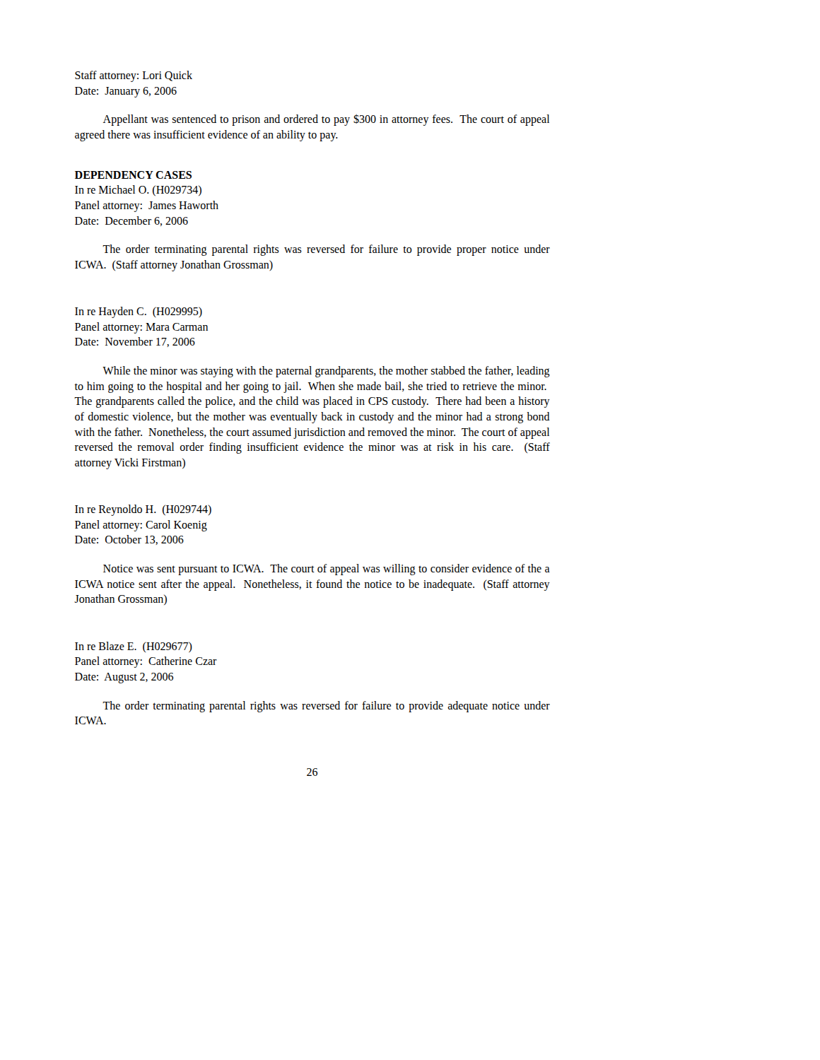Staff attorney: Lori Quick
Date: January 6, 2006
Appellant was sentenced to prison and ordered to pay $300 in attorney fees. The court of appeal agreed there was insufficient evidence of an ability to pay.
Dependency Cases
In re Michael O. (H029734)
Panel attorney: James Haworth
Date: December 6, 2006
The order terminating parental rights was reversed for failure to provide proper notice under ICWA. (Staff attorney Jonathan Grossman)
In re Hayden C. (H029995)
Panel attorney: Mara Carman
Date: November 17, 2006
While the minor was staying with the paternal grandparents, the mother stabbed the father, leading to him going to the hospital and her going to jail. When she made bail, she tried to retrieve the minor. The grandparents called the police, and the child was placed in CPS custody. There had been a history of domestic violence, but the mother was eventually back in custody and the minor had a strong bond with the father. Nonetheless, the court assumed jurisdiction and removed the minor. The court of appeal reversed the removal order finding insufficient evidence the minor was at risk in his care. (Staff attorney Vicki Firstman)
In re Reynoldo H. (H029744)
Panel attorney: Carol Koenig
Date: October 13, 2006
Notice was sent pursuant to ICWA. The court of appeal was willing to consider evidence of the a ICWA notice sent after the appeal. Nonetheless, it found the notice to be inadequate. (Staff attorney Jonathan Grossman)
In re Blaze E. (H029677)
Panel attorney: Catherine Czar
Date: August 2, 2006
The order terminating parental rights was reversed for failure to provide adequate notice under ICWA.
26